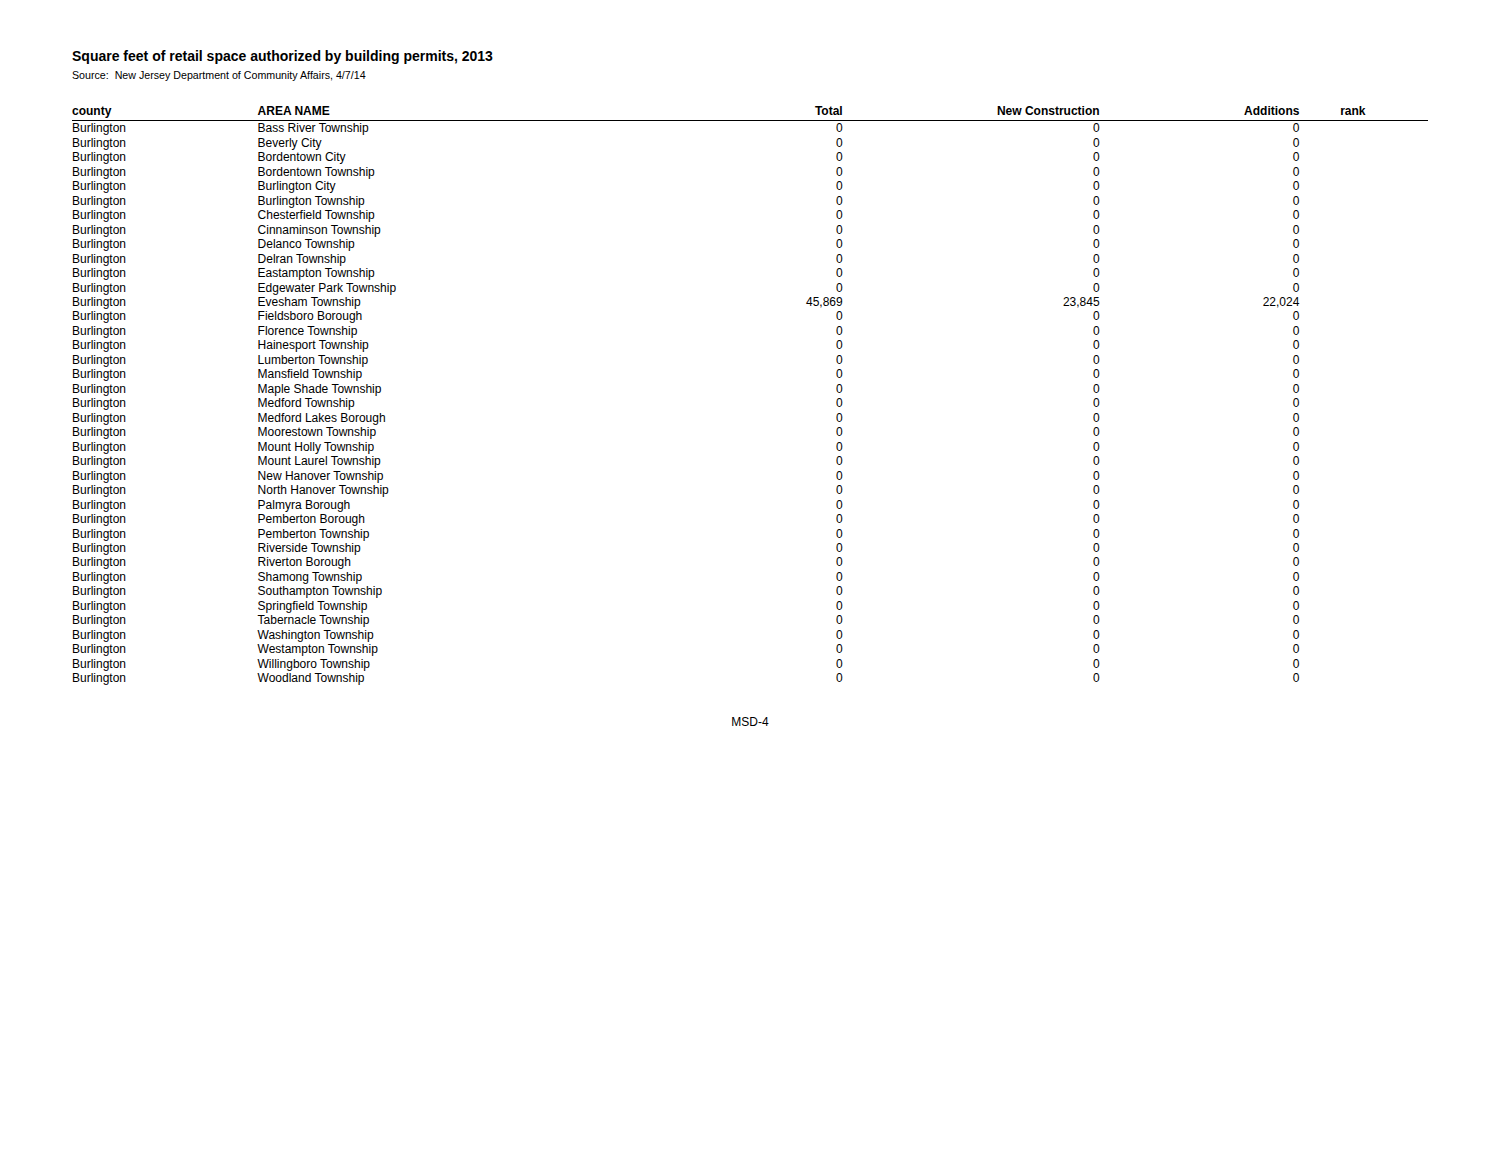Square feet of retail space authorized by building permits, 2013
Source: New Jersey Department of Community Affairs, 4/7/14
| county | AREA NAME | Total | New Construction | Additions | rank |
| --- | --- | --- | --- | --- | --- |
| Burlington | Bass River Township | 0 | 0 | 0 | |
| Burlington | Beverly City | 0 | 0 | 0 | |
| Burlington | Bordentown City | 0 | 0 | 0 | |
| Burlington | Bordentown Township | 0 | 0 | 0 | |
| Burlington | Burlington City | 0 | 0 | 0 | |
| Burlington | Burlington Township | 0 | 0 | 0 | |
| Burlington | Chesterfield Township | 0 | 0 | 0 | |
| Burlington | Cinnaminson Township | 0 | 0 | 0 | |
| Burlington | Delanco Township | 0 | 0 | 0 | |
| Burlington | Delran Township | 0 | 0 | 0 | |
| Burlington | Eastampton Township | 0 | 0 | 0 | |
| Burlington | Edgewater Park Township | 0 | 0 | 0 | |
| Burlington | Evesham Township | 45,869 | 23,845 | 22,024 | |
| Burlington | Fieldsboro Borough | 0 | 0 | 0 | |
| Burlington | Florence Township | 0 | 0 | 0 | |
| Burlington | Hainesport Township | 0 | 0 | 0 | |
| Burlington | Lumberton Township | 0 | 0 | 0 | |
| Burlington | Mansfield Township | 0 | 0 | 0 | |
| Burlington | Maple Shade Township | 0 | 0 | 0 | |
| Burlington | Medford Township | 0 | 0 | 0 | |
| Burlington | Medford Lakes Borough | 0 | 0 | 0 | |
| Burlington | Moorestown Township | 0 | 0 | 0 | |
| Burlington | Mount Holly Township | 0 | 0 | 0 | |
| Burlington | Mount Laurel Township | 0 | 0 | 0 | |
| Burlington | New Hanover Township | 0 | 0 | 0 | |
| Burlington | North Hanover Township | 0 | 0 | 0 | |
| Burlington | Palmyra Borough | 0 | 0 | 0 | |
| Burlington | Pemberton Borough | 0 | 0 | 0 | |
| Burlington | Pemberton Township | 0 | 0 | 0 | |
| Burlington | Riverside Township | 0 | 0 | 0 | |
| Burlington | Riverton Borough | 0 | 0 | 0 | |
| Burlington | Shamong Township | 0 | 0 | 0 | |
| Burlington | Southampton Township | 0 | 0 | 0 | |
| Burlington | Springfield Township | 0 | 0 | 0 | |
| Burlington | Tabernacle Township | 0 | 0 | 0 | |
| Burlington | Washington Township | 0 | 0 | 0 | |
| Burlington | Westampton Township | 0 | 0 | 0 | |
| Burlington | Willingboro Township | 0 | 0 | 0 | |
| Burlington | Woodland Township | 0 | 0 | 0 | |
MSD-4